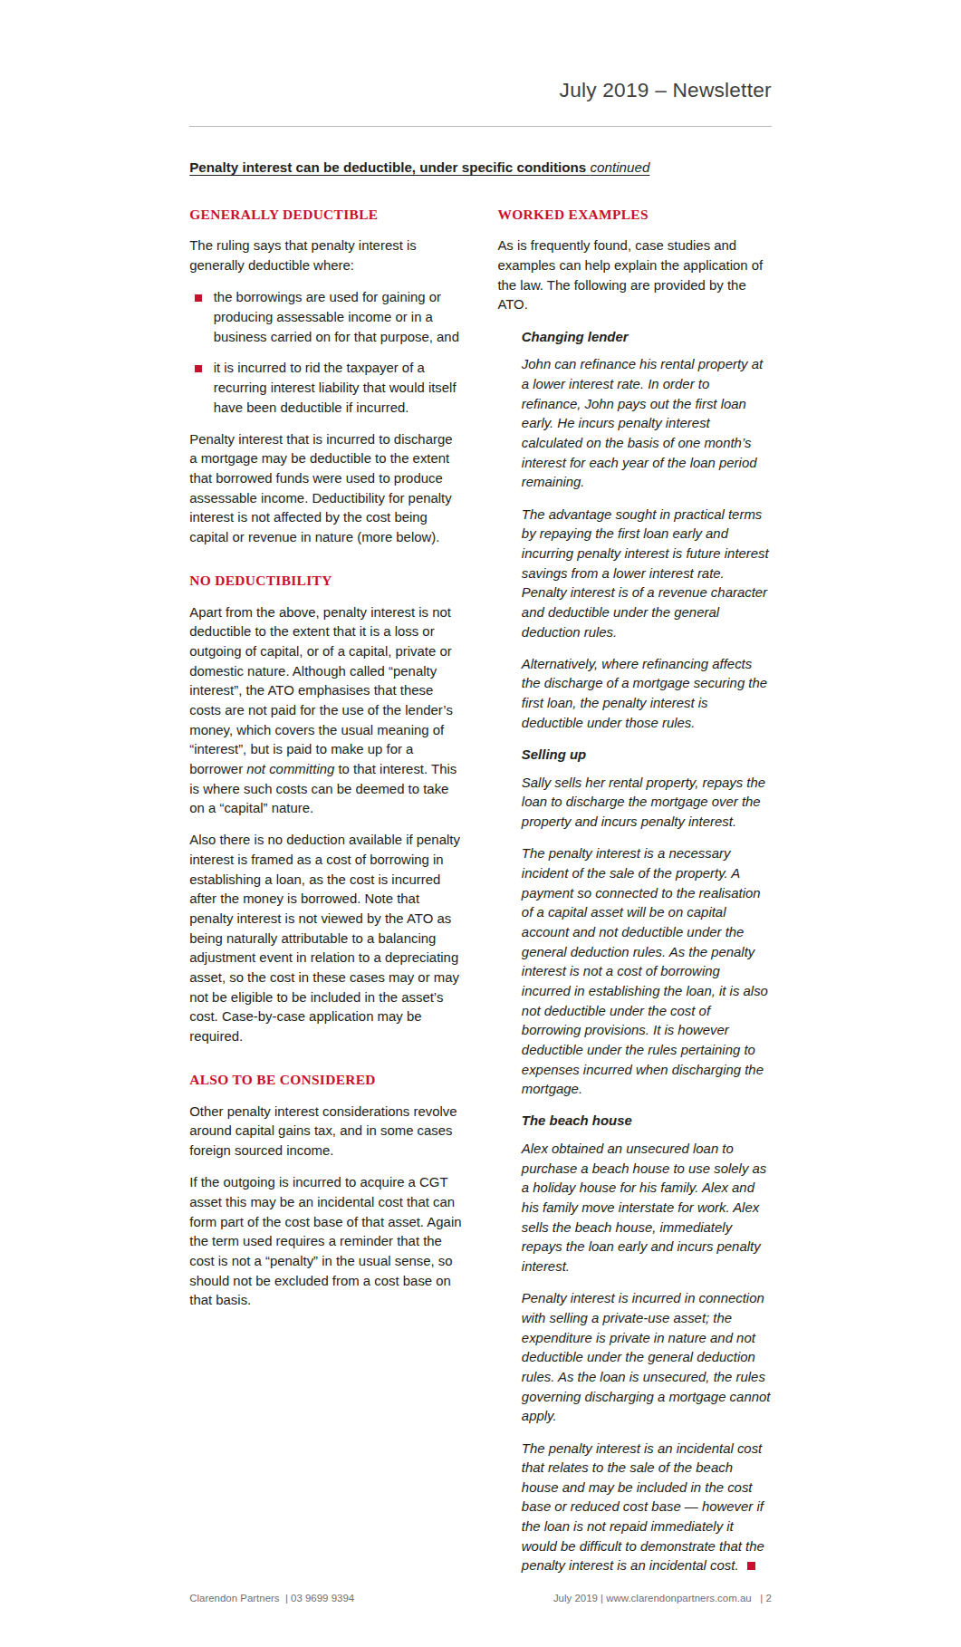July 2019 – Newsletter
Penalty interest can be deductible, under specific conditions continued
Generally deductible
The ruling says that penalty interest is generally deductible where:
the borrowings are used for gaining or producing assessable income or in a business carried on for that purpose, and
it is incurred to rid the taxpayer of a recurring interest liability that would itself have been deductible if incurred.
Penalty interest that is incurred to discharge a mortgage may be deductible to the extent that borrowed funds were used to produce assessable income. Deductibility for penalty interest is not affected by the cost being capital or revenue in nature (more below).
No deductibility
Apart from the above, penalty interest is not deductible to the extent that it is a loss or outgoing of capital, or of a capital, private or domestic nature. Although called “penalty interest”, the ATO emphasises that these costs are not paid for the use of the lender’s money, which covers the usual meaning of “interest”, but is paid to make up for a borrower not committing to that interest. This is where such costs can be deemed to take on a “capital” nature.
Also there is no deduction available if penalty interest is framed as a cost of borrowing in establishing a loan, as the cost is incurred after the money is borrowed. Note that penalty interest is not viewed by the ATO as being naturally attributable to a balancing adjustment event in relation to a depreciating asset, so the cost in these cases may or may not be eligible to be included in the asset’s cost. Case-by-case application may be required.
Also to be considered
Other penalty interest considerations revolve around capital gains tax, and in some cases foreign sourced income.
If the outgoing is incurred to acquire a CGT asset this may be an incidental cost that can form part of the cost base of that asset. Again the term used requires a reminder that the cost is not a “penalty” in the usual sense, so should not be excluded from a cost base on that basis.
Worked examples
As is frequently found, case studies and examples can help explain the application of the law. The following are provided by the ATO.
Changing lender
John can refinance his rental property at a lower interest rate. In order to refinance, John pays out the first loan early. He incurs penalty interest calculated on the basis of one month’s interest for each year of the loan period remaining.
The advantage sought in practical terms by repaying the first loan early and incurring penalty interest is future interest savings from a lower interest rate. Penalty interest is of a revenue character and deductible under the general deduction rules.
Alternatively, where refinancing affects the discharge of a mortgage securing the first loan, the penalty interest is deductible under those rules.
Selling up
Sally sells her rental property, repays the loan to discharge the mortgage over the property and incurs penalty interest.
The penalty interest is a necessary incident of the sale of the property. A payment so connected to the realisation of a capital asset will be on capital account and not deductible under the general deduction rules. As the penalty interest is not a cost of borrowing incurred in establishing the loan, it is also not deductible under the cost of borrowing provisions. It is however deductible under the rules pertaining to expenses incurred when discharging the mortgage.
The beach house
Alex obtained an unsecured loan to purchase a beach house to use solely as a holiday house for his family. Alex and his family move interstate for work. Alex sells the beach house, immediately repays the loan early and incurs penalty interest.
Penalty interest is incurred in connection with selling a private-use asset; the expenditure is private in nature and not deductible under the general deduction rules. As the loan is unsecured, the rules governing discharging a mortgage cannot apply.
The penalty interest is an incidental cost that relates to the sale of the beach house and may be included in the cost base or reduced cost base — however if the loan is not repaid immediately it would be difficult to demonstrate that the penalty interest is an incidental cost.
Clarendon Partners | 03 9699 9394
July 2019 | www.clarendonpartners.com.au | 2